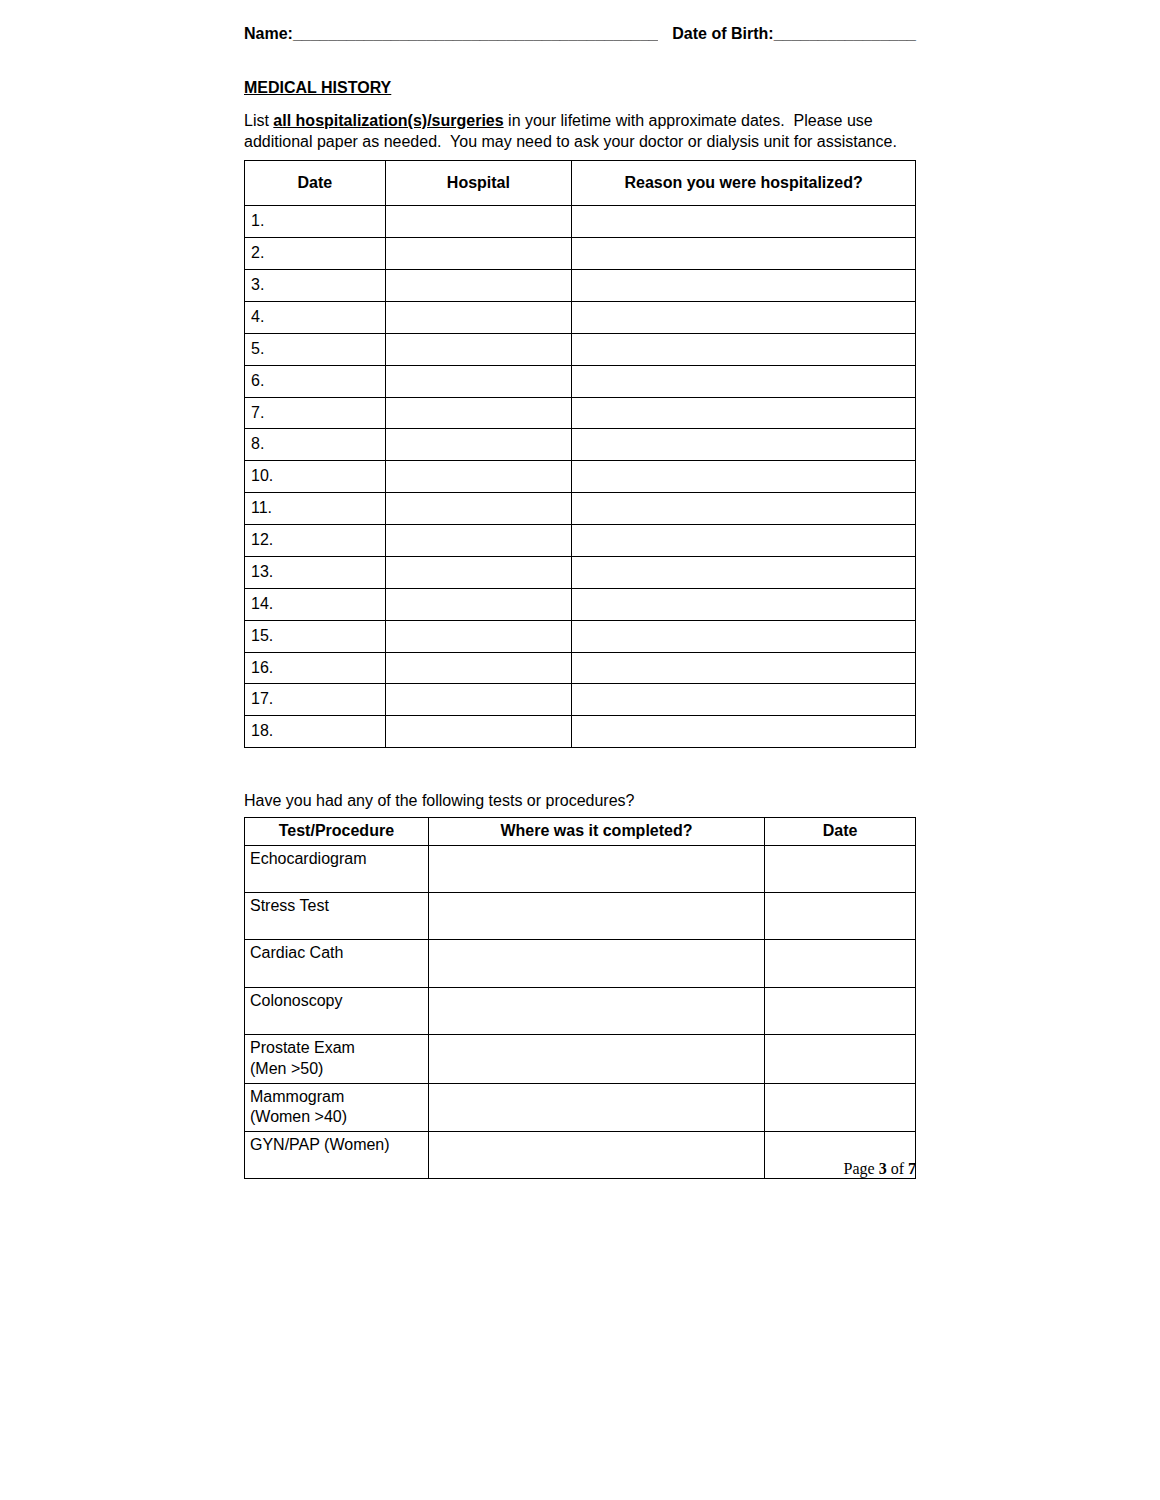Name:_______________________________________________________ Date of Birth:________________
MEDICAL HISTORY
List all hospitalization(s)/surgeries in your lifetime with approximate dates. Please use additional paper as needed. You may need to ask your doctor or dialysis unit for assistance.
| Date | Hospital | Reason you were hospitalized? |
| --- | --- | --- |
| 1. | | |
| 2. | | |
| 3. | | |
| 4. | | |
| 5. | | |
| 6. | | |
| 7. | | |
| 8. | | |
| 10. | | |
| 11. | | |
| 12. | | |
| 13. | | |
| 14. | | |
| 15. | | |
| 16. | | |
| 17. | | |
| 18. | | |
Have you had any of the following tests or procedures?
| Test/Procedure | Where was it completed? | Date |
| --- | --- | --- |
| Echocardiogram | | |
| Stress Test | | |
| Cardiac Cath | | |
| Colonoscopy | | |
| Prostate Exam (Men >50) | | |
| Mammogram (Women >40) | | |
| GYN/PAP (Women) | | |
Page 3 of 7